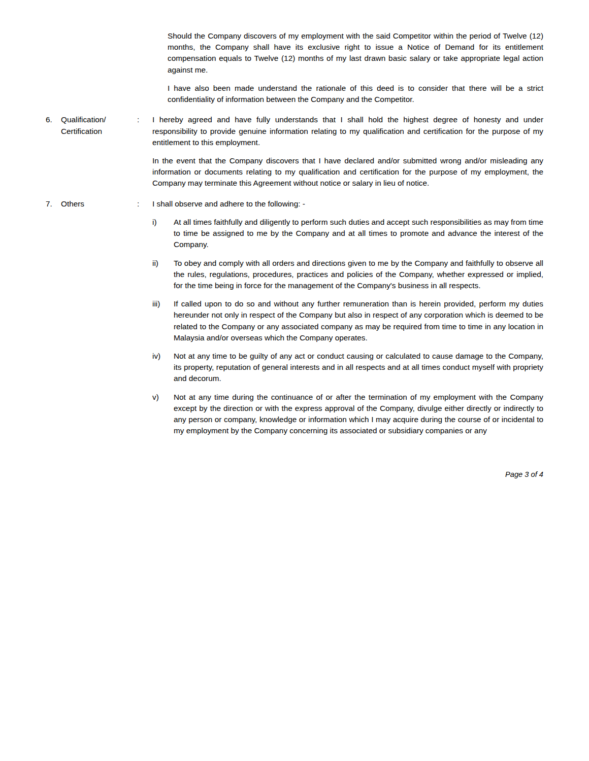Should the Company discovers of my employment with the said Competitor within the period of Twelve (12) months, the Company shall have its exclusive right to issue a Notice of Demand for its entitlement compensation equals to Twelve (12) months of my last drawn basic salary or take appropriate legal action against me.
I have also been made understand the rationale of this deed is to consider that there will be a strict confidentiality of information between the Company and the Competitor.
6.
Qualification/
Certification
:
I hereby agreed and have fully understands that I shall hold the highest degree of honesty and under responsibility to provide genuine information relating to my qualification and certification for the purpose of my entitlement to this employment.
In the event that the Company discovers that I have declared and/or submitted wrong and/or misleading any information or documents relating to my qualification and certification for the purpose of my employment, the Company may terminate this Agreement without notice or salary in lieu of notice.
7.
Others
:
I shall observe and adhere to the following: -
i) At all times faithfully and diligently to perform such duties and accept such responsibilities as may from time to time be assigned to me by the Company and at all times to promote and advance the interest of the Company.
ii) To obey and comply with all orders and directions given to me by the Company and faithfully to observe all the rules, regulations, procedures, practices and policies of the Company, whether expressed or implied, for the time being in force for the management of the Company's business in all respects.
iii) If called upon to do so and without any further remuneration than is herein provided, perform my duties hereunder not only in respect of the Company but also in respect of any corporation which is deemed to be related to the Company or any associated company as may be required from time to time in any location in Malaysia and/or overseas which the Company operates.
iv) Not at any time to be guilty of any act or conduct causing or calculated to cause damage to the Company, its property, reputation of general interests and in all respects and at all times conduct myself with propriety and decorum.
v) Not at any time during the continuance of or after the termination of my employment with the Company except by the direction or with the express approval of the Company, divulge either directly or indirectly to any person or company, knowledge or information which I may acquire during the course of or incidental to my employment by the Company concerning its associated or subsidiary companies or any
Page 3 of 4